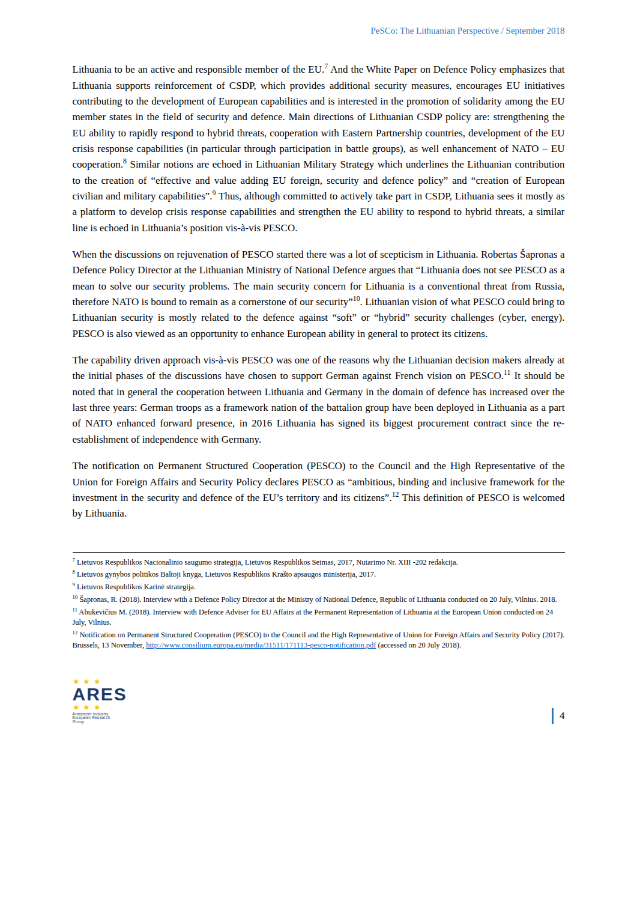PeSCo: The Lithuanian Perspective / September 2018
Lithuania to be an active and responsible member of the EU.7 And the White Paper on Defence Policy emphasizes that Lithuania supports reinforcement of CSDP, which provides additional security measures, encourages EU initiatives contributing to the development of European capabilities and is interested in the promotion of solidarity among the EU member states in the field of security and defence. Main directions of Lithuanian CSDP policy are: strengthening the EU ability to rapidly respond to hybrid threats, cooperation with Eastern Partnership countries, development of the EU crisis response capabilities (in particular through participation in battle groups), as well enhancement of NATO – EU cooperation.8 Similar notions are echoed in Lithuanian Military Strategy which underlines the Lithuanian contribution to the creation of “effective and value adding EU foreign, security and defence policy” and “creation of European civilian and military capabilities”.9 Thus, although committed to actively take part in CSDP, Lithuania sees it mostly as a platform to develop crisis response capabilities and strengthen the EU ability to respond to hybrid threats, a similar line is echoed in Lithuania’s position vis-à-vis PESCO.
When the discussions on rejuvenation of PESCO started there was a lot of scepticism in Lithuania. Robertas Šapronas a Defence Policy Director at the Lithuanian Ministry of National Defence argues that “Lithuania does not see PESCO as a mean to solve our security problems. The main security concern for Lithuania is a conventional threat from Russia, therefore NATO is bound to remain as a cornerstone of our security”10. Lithuanian vision of what PESCO could bring to Lithuanian security is mostly related to the defence against “soft” or “hybrid” security challenges (cyber, energy). PESCO is also viewed as an opportunity to enhance European ability in general to protect its citizens.
The capability driven approach vis-à-vis PESCO was one of the reasons why the Lithuanian decision makers already at the initial phases of the discussions have chosen to support German against French vision on PESCO.11 It should be noted that in general the cooperation between Lithuania and Germany in the domain of defence has increased over the last three years: German troops as a framework nation of the battalion group have been deployed in Lithuania as a part of NATO enhanced forward presence, in 2016 Lithuania has signed its biggest procurement contract since the re-establishment of independence with Germany.
The notification on Permanent Structured Cooperation (PESCO) to the Council and the High Representative of the Union for Foreign Affairs and Security Policy declares PESCO as “ambitious, binding and inclusive framework for the investment in the security and defence of the EU’s territory and its citizens”.12 This definition of PESCO is welcomed by Lithuania.
7 Lietuvos Respublikos Nacionalinio saugumo strategija, Lietuvos Respublikos Seimas, 2017, Nutarimo Nr. XIII -202 redakcija.
8 Lietuvos gynybos politikos Baltoji knyga, Lietuvos Respublikos Krašto apsaugos ministerija, 2017.
9 Lietuvos Respublikos Karinė strategija.
10 Šapronas, R. (2018). Interview with a Defence Policy Director at the Ministry of National Defence, Republic of Lithuania conducted on 20 July, Vilnius. 2018.
11 Abukevičius M. (2018). Interview with Defence Adviser for EU Affairs at the Permanent Representation of Lithuania at the European Union conducted on 24 July, Vilnius.
12 Notification on Permanent Structured Cooperation (PESCO) to the Council and the High Representative of Union for Foreign Affairs and Security Policy (2017). Brussels, 13 November, http://www.consilium.europa.eu/media/31511/171113-pesco-notification.pdf (accessed on 20 July 2018).
★ ★ ★
ARES
★ ★ ★
Armament Industry
European Research
Group
4